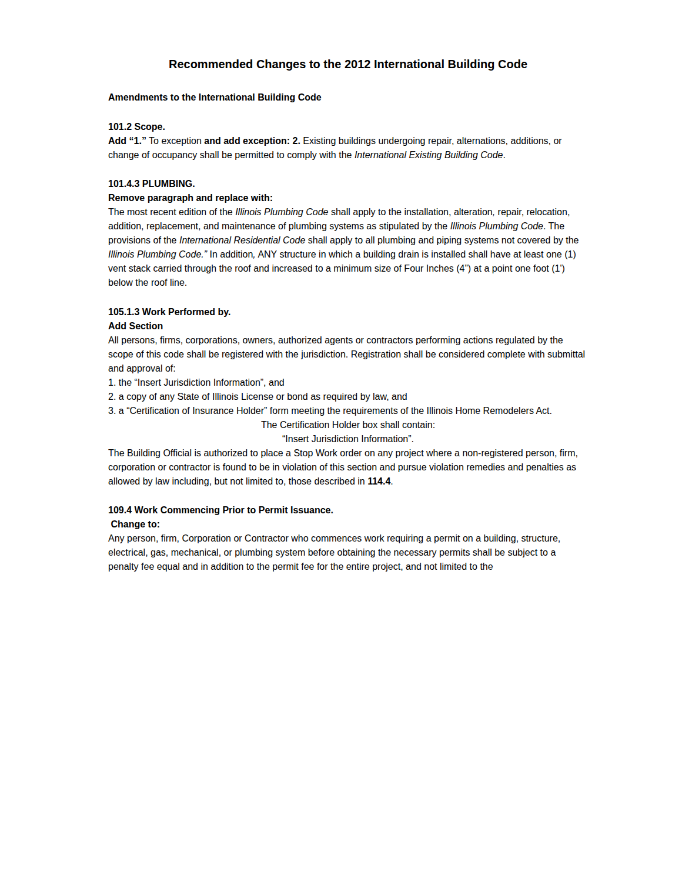Recommended Changes to the 2012 International Building Code
Amendments to the International Building Code
101.2 Scope.
Add “1.” To exception and add exception: 2. Existing buildings undergoing repair, alternations, additions, or change of occupancy shall be permitted to comply with the International Existing Building Code.
101.4.3 PLUMBING.
Remove paragraph and replace with:
The most recent edition of the Illinois Plumbing Code shall apply to the installation, alteration, repair, relocation, addition, replacement, and maintenance of plumbing systems as stipulated by the Illinois Plumbing Code. The provisions of the International Residential Code shall apply to all plumbing and piping systems not covered by the Illinois Plumbing Code.” In addition, ANY structure in which a building drain is installed shall have at least one (1) vent stack carried through the roof and increased to a minimum size of Four Inches (4”) at a point one foot (1') below the roof line.
105.1.3 Work Performed by.
Add Section
All persons, firms, corporations, owners, authorized agents or contractors performing actions regulated by the scope of this code shall be registered with the jurisdiction. Registration shall be considered complete with submittal and approval of:
1. the “Insert Jurisdiction Information”, and
2. a copy of any State of Illinois License or bond as required by law, and
3. a “Certification of Insurance Holder” form meeting the requirements of the Illinois Home Remodelers Act.
The Certification Holder box shall contain:
“Insert Jurisdiction Information”.
The Building Official is authorized to place a Stop Work order on any project where a non-registered person, firm, corporation or contractor is found to be in violation of this section and pursue violation remedies and penalties as allowed by law including, but not limited to, those described in 114.4.
109.4 Work Commencing Prior to Permit Issuance.
Change to:
Any person, firm, Corporation or Contractor who commences work requiring a permit on a building, structure, electrical, gas, mechanical, or plumbing system before obtaining the necessary permits shall be subject to a penalty fee equal and in addition to the permit fee for the entire project, and not limited to the